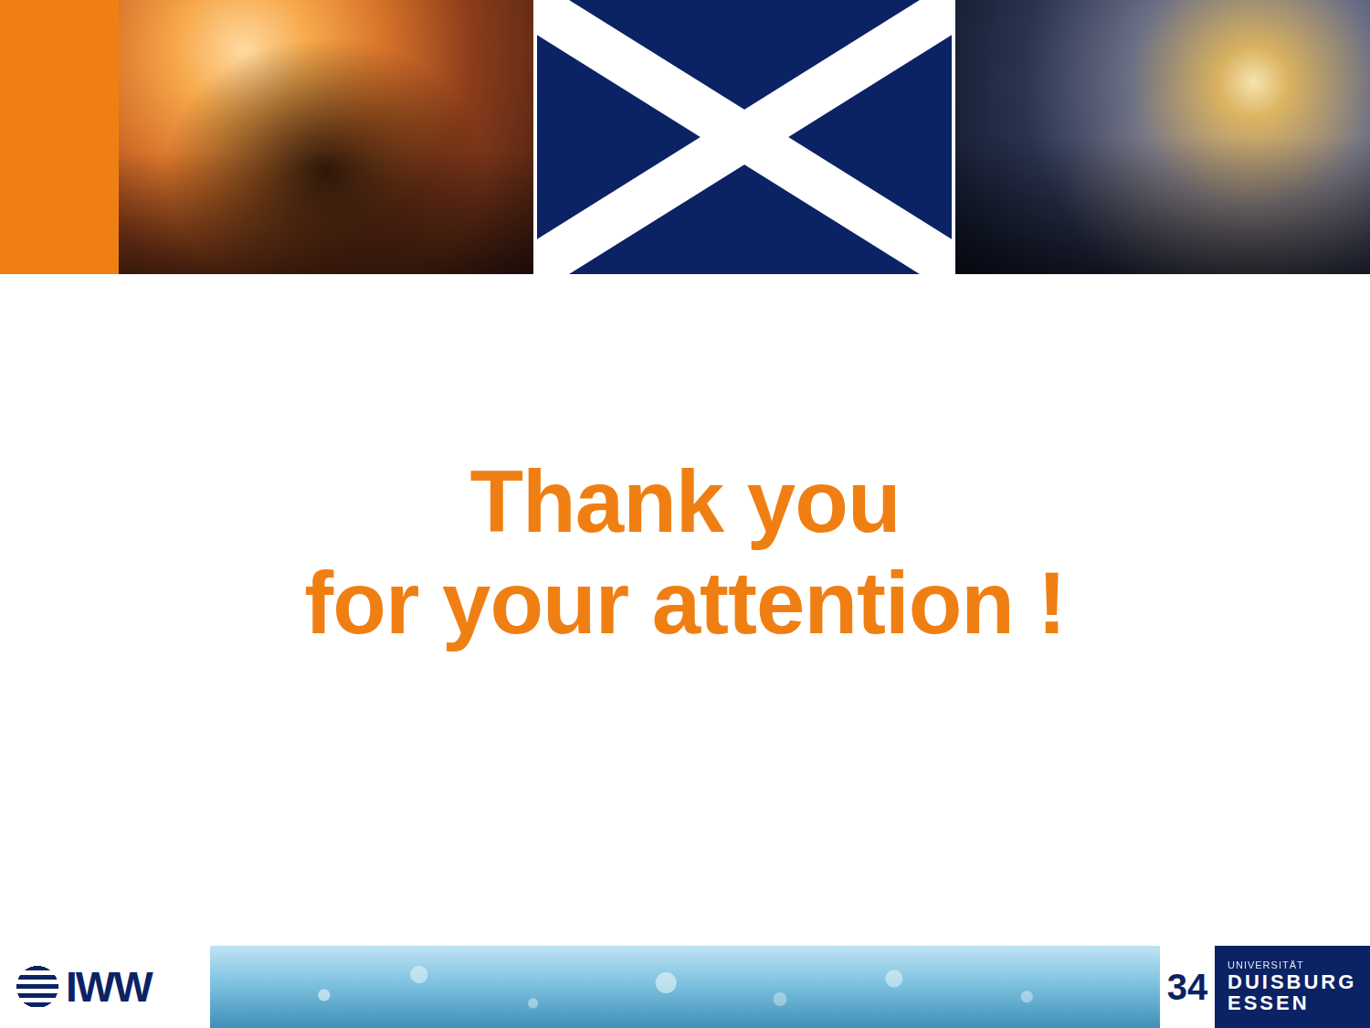Thank you
for your attention !
IWW
34
Universität DUISBURG ESSEN